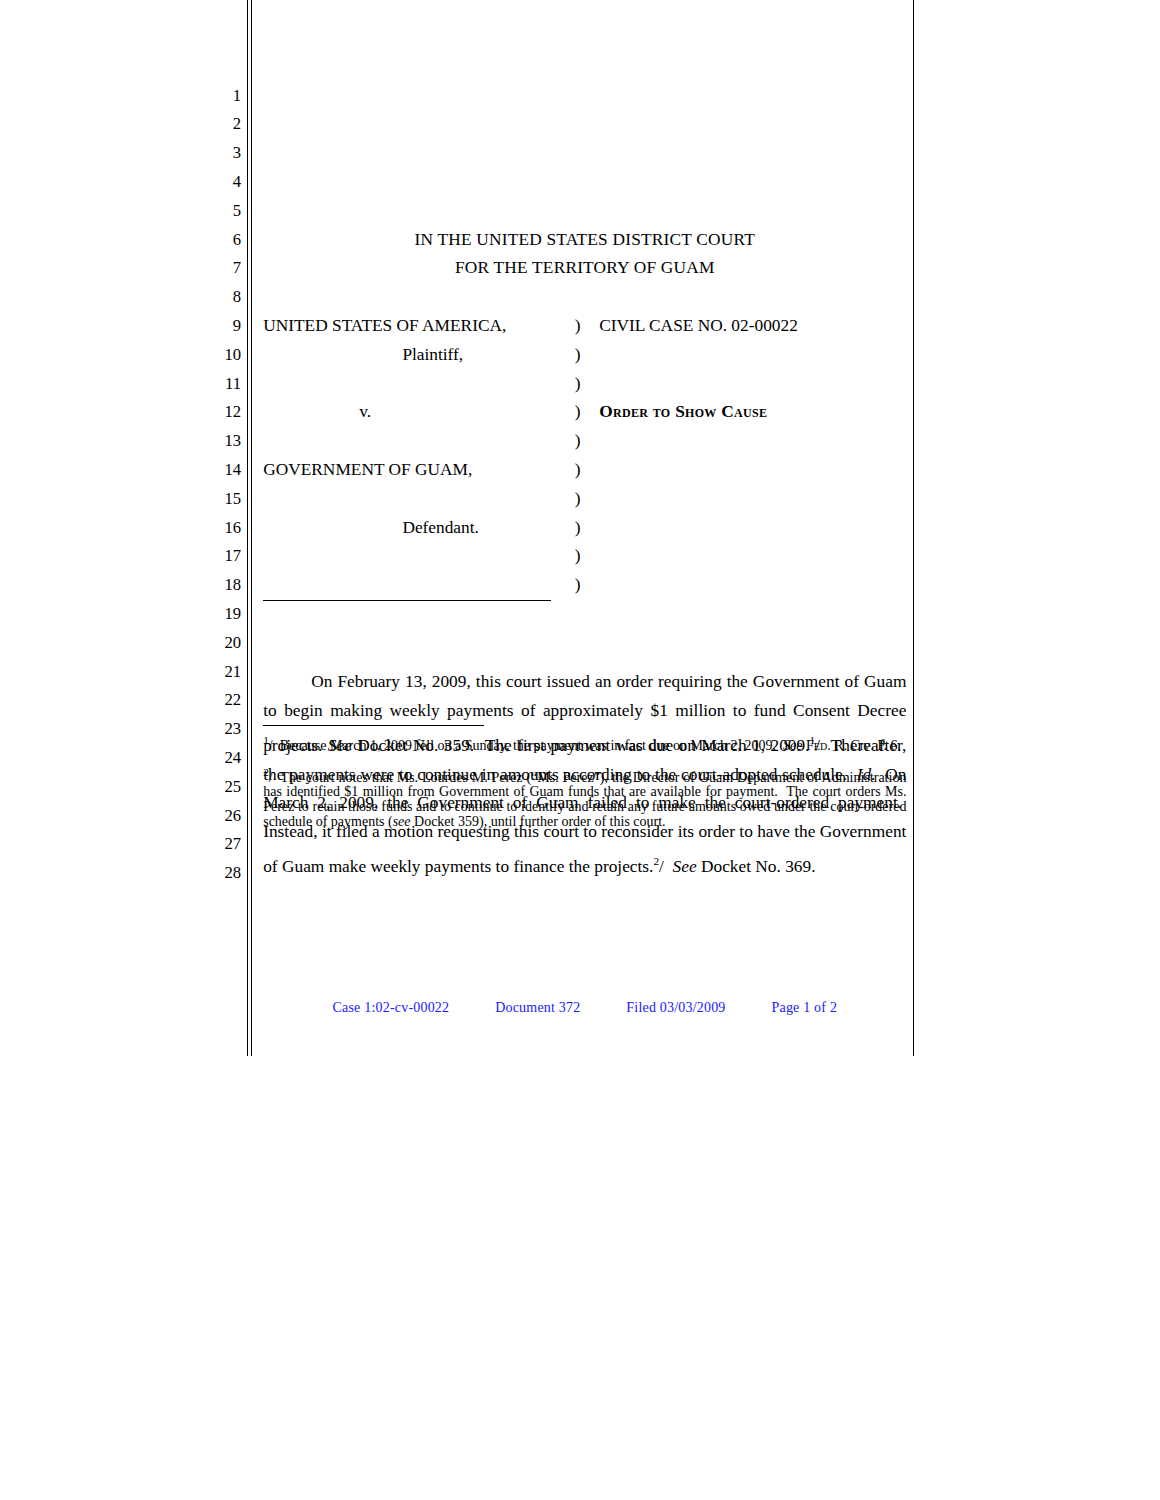1
2
3
4
5
6
7
8
9
10
11
12
13
14
15
16
17
18
19
20
21
22
23
24
25
26
27
28
IN THE UNITED STATES DISTRICT COURT FOR THE TERRITORY OF GUAM
| UNITED STATES OF AMERICA, | ) | CIVIL CASE NO. 02-00022 |
| Plaintiff, | ) ) | |
| v. | ) ) | Order to Show Cause |
| GOVERNMENT OF GUAM, | ) ) | |
| Defendant. | ) ) | |
| | ) | |
On February 13, 2009, this court issued an order requiring the Government of Guam to begin making weekly payments of approximately $1 million to fund Consent Decree projects. See Docket No. 359. The first payment was due on March 1, 2009.1/ Thereafter, the payments were to continue in amounts according to the court-adopted schedule. Id. On March 2, 2009, the Government of Guam failed to make the court-ordered payment. Instead, it filed a motion requesting this court to reconsider its order to have the Government of Guam make weekly payments to finance the projects.2/ See Docket No. 369.
1/ Because March 1, 2009 fell on a Sunday, the payment was in fact due on March 2, 2009. See Fed. R. Civ. P. 6.
2/ The court notes that Ms. Lourdes M. Perez (“Ms. Perez”), the Director of Guam Department of Administration has identified $1 million from Government of Guam funds that are available for payment. The court orders Ms. Perez to retain those funds and to continue to identify and retain any future amounts owed under the court-ordered schedule of payments (see Docket 359), until further order of this court.
Case 1:02-cv-00022 Document 372 Filed 03/03/2009 Page 1 of 2